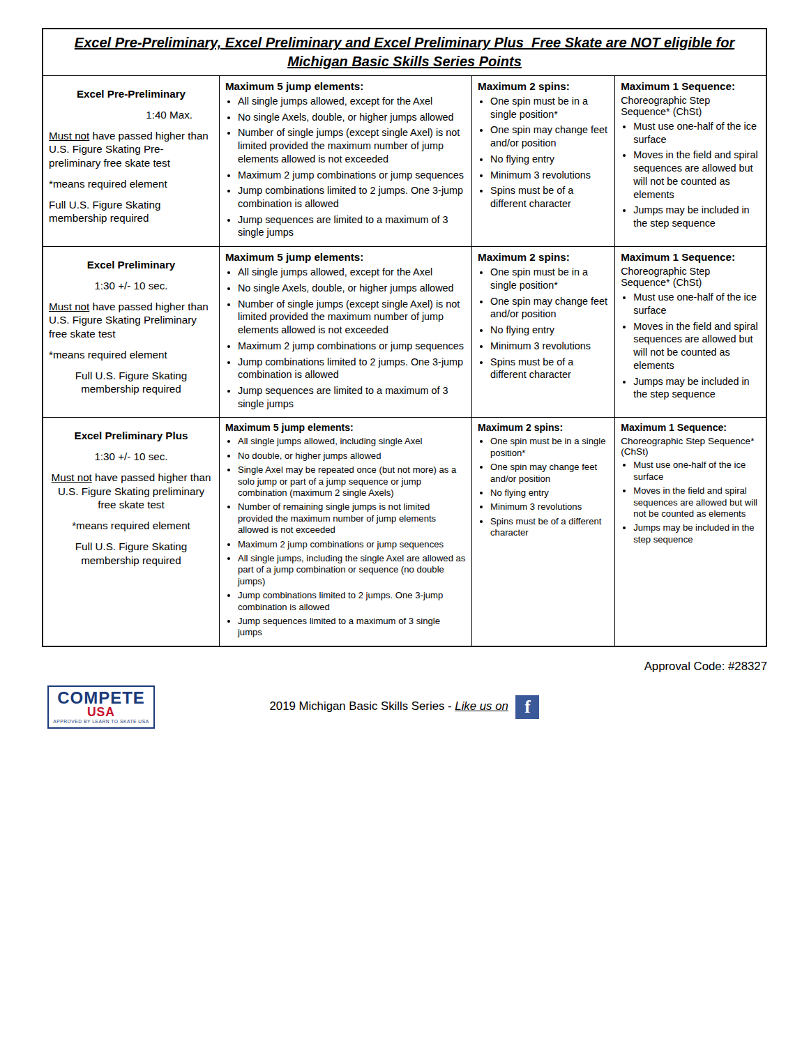| Excel Pre-Preliminary, Excel Preliminary and Excel Preliminary Plus Free Skate are NOT eligible for Michigan Basic Skills Series Points |
| Excel Pre-Preliminary 1:40 Max. Must not have passed higher than U.S. Figure Skating Pre- preliminary free skate test *means required element Full U.S. Figure Skating membership required | Maximum 5 jump elements: All single jumps allowed, except for the Axel No single Axels, double, or higher jumps allowed Number of single jumps (except single Axel) is not limited provided the maximum number of jump elements allowed is not exceeded Maximum 2 jump combinations or jump sequences Jump combinations limited to 2 jumps. One 3-jump combination is allowed Jump sequences are limited to a maximum of 3 single jumps | Maximum 2 spins: One spin must be in a single position* One spin may change feet and/or position No flying entry Minimum 3 revolutions Spins must be of a different character | Maximum 1 Sequence: Choreographic Step Sequence* (ChSt) Must use one-half of the ice surface Moves in the field and spiral sequences are allowed but will not be counted as elements Jumps may be included in the step sequence |
| Excel Preliminary 1:30 +/- 10 sec. Must not have passed higher than U.S. Figure Skating Preliminary free skate test *means required element Full U.S. Figure Skating membership required | Maximum 5 jump elements: All single jumps allowed, except for the Axel No single Axels, double, or higher jumps allowed Number of single jumps (except single Axel) is not limited provided the maximum number of jump elements allowed is not exceeded Maximum 2 jump combinations or jump sequences Jump combinations limited to 2 jumps. One 3-jump combination is allowed Jump sequences are limited to a maximum of 3 single jumps | Maximum 2 spins: One spin must be in a single position* One spin may change feet and/or position No flying entry Minimum 3 revolutions Spins must be of a different character | Maximum 1 Sequence: Choreographic Step Sequence* (ChSt) Must use one-half of the ice surface Moves in the field and spiral sequences are allowed but will not be counted as elements Jumps may be included in the step sequence |
| Excel Preliminary Plus 1:30 +/- 10 sec. Must not have passed higher than U.S. Figure Skating preliminary free skate test *means required element Full U.S. Figure Skating membership required | Maximum 5 jump elements: All single jumps allowed, including single Axel No double, or higher jumps allowed Single Axel may be repeated once (but not more) as a solo jump or part of a jump sequence or jump combination (maximum 2 single Axels) Number of remaining single jumps is not limited provided the maximum number of jump elements allowed is not exceeded Maximum 2 jump combinations or jump sequences All single jumps, including the single Axel are allowed as part of a jump combination or sequence (no double jumps) Jump combinations limited to 2 jumps. One 3-jump combination is allowed Jump sequences limited to a maximum of 3 single jumps | Maximum 2 spins: One spin must be in a single position* One spin may change feet and/or position No flying entry Minimum 3 revolutions Spins must be of a different character | Maximum 1 Sequence: Choreographic Step Sequence* (ChSt) Must use one-half of the ice surface Moves in the field and spiral sequences are allowed but will not be counted as elements Jumps may be included in the step sequence |
Approval Code: #28327
COMPETE
USA
APPROVED BY LEARN TO SKATE USA
2019 Michigan Basic Skills Series - Like us on f